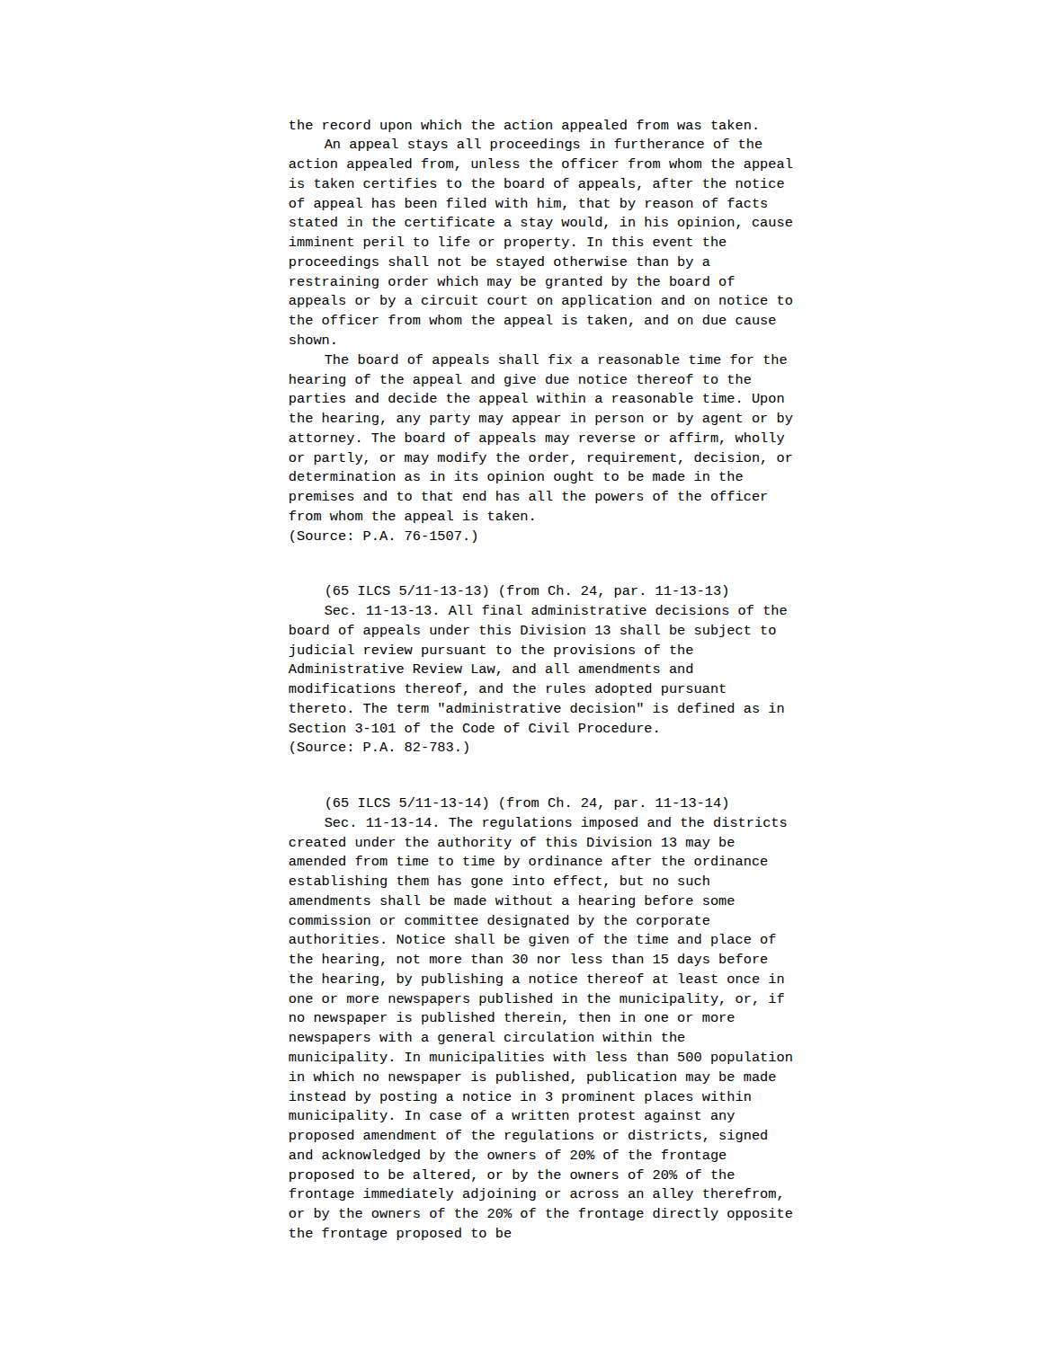the record upon which the action appealed from was taken.
An appeal stays all proceedings in furtherance of the action appealed from, unless the officer from whom the appeal is taken certifies to the board of appeals, after the notice of appeal has been filed with him, that by reason of facts stated in the certificate a stay would, in his opinion, cause imminent peril to life or property. In this event the proceedings shall not be stayed otherwise than by a restraining order which may be granted by the board of appeals or by a circuit court on application and on notice to the officer from whom the appeal is taken, and on due cause shown.
The board of appeals shall fix a reasonable time for the hearing of the appeal and give due notice thereof to the parties and decide the appeal within a reasonable time. Upon the hearing, any party may appear in person or by agent or by attorney. The board of appeals may reverse or affirm, wholly or partly, or may modify the order, requirement, decision, or determination as in its opinion ought to be made in the premises and to that end has all the powers of the officer from whom the appeal is taken.
(Source: P.A. 76-1507.)
(65 ILCS 5/11-13-13) (from Ch. 24, par. 11-13-13)
Sec. 11-13-13. All final administrative decisions of the board of appeals under this Division 13 shall be subject to judicial review pursuant to the provisions of the Administrative Review Law, and all amendments and modifications thereof, and the rules adopted pursuant thereto. The term "administrative decision" is defined as in Section 3-101 of the Code of Civil Procedure.
(Source: P.A. 82-783.)
(65 ILCS 5/11-13-14) (from Ch. 24, par. 11-13-14)
Sec. 11-13-14. The regulations imposed and the districts created under the authority of this Division 13 may be amended from time to time by ordinance after the ordinance establishing them has gone into effect, but no such amendments shall be made without a hearing before some commission or committee designated by the corporate authorities. Notice shall be given of the time and place of the hearing, not more than 30 nor less than 15 days before the hearing, by publishing a notice thereof at least once in one or more newspapers published in the municipality, or, if no newspaper is published therein, then in one or more newspapers with a general circulation within the municipality. In municipalities with less than 500 population in which no newspaper is published, publication may be made instead by posting a notice in 3 prominent places within municipality. In case of a written protest against any proposed amendment of the regulations or districts, signed and acknowledged by the owners of 20% of the frontage proposed to be altered, or by the owners of 20% of the frontage immediately adjoining or across an alley therefrom, or by the owners of the 20% of the frontage directly opposite the frontage proposed to be